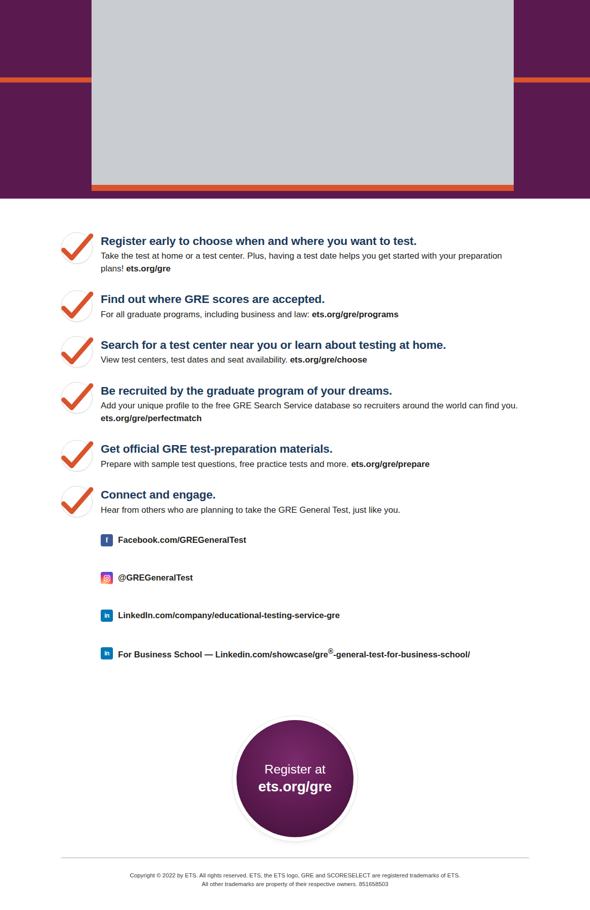Register early to choose when and where you want to test.
Take the test at home or a test center. Plus, having a test date helps you get started with your preparation plans! ets.org/gre
Find out where GRE scores are accepted.
For all graduate programs, including business and law: ets.org/gre/programs
Search for a test center near you or learn about testing at home.
View test centers, test dates and seat availability. ets.org/gre/choose
Be recruited by the graduate program of your dreams.
Add your unique profile to the free GRE Search Service database so recruiters around the world can find you. ets.org/gre/perfectmatch
Get official GRE test-preparation materials.
Prepare with sample test questions, free practice tests and more. ets.org/gre/prepare
Connect and engage.
Hear from others who are planning to take the GRE General Test, just like you.
f Facebook.com/GREGeneralTest
@GREGeneralTest
in LinkedIn.com/company/educational-testing-service-gre
in For Business School — Linkedin.com/showcase/gre®-general-test-for-business-school/
Register at ets.org/gre
Copyright © 2022 by ETS. All rights reserved. ETS, the ETS logo, GRE and SCORESELECT are registered trademarks of ETS.
All other trademarks are property of their respective owners. 851658503